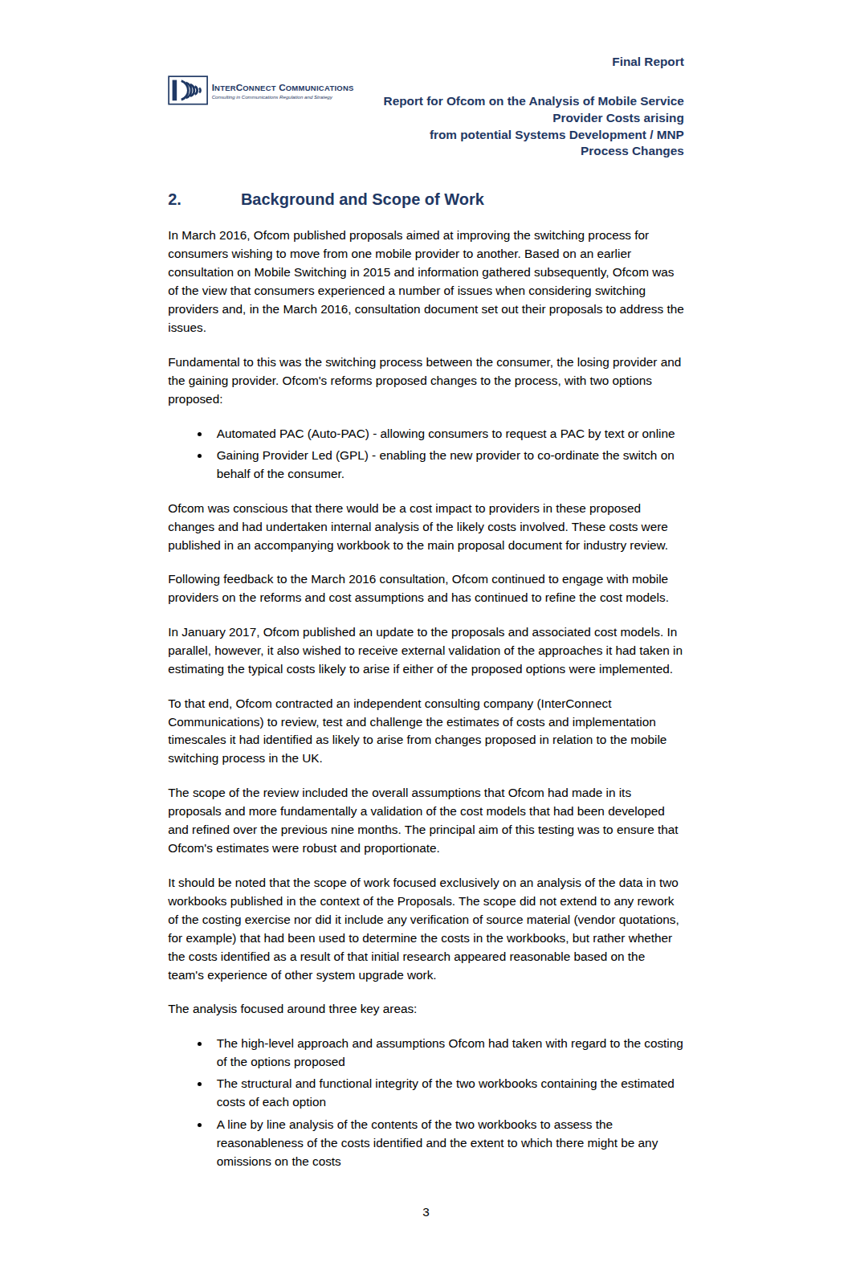Final Report
I NTER C ONNECT C OMMUNICATIONS Consulting in Communications Regulation and Strategy
Report for Ofcom on the Analysis of Mobile Service Provider Costs arising
from potential Systems Development / MNP Process Changes
2. Background and Scope of Work
In March 2016, Ofcom published proposals aimed at improving the switching process for consumers wishing to move from one mobile provider to another. Based on an earlier consultation on Mobile Switching in 2015 and information gathered subsequently, Ofcom was of the view that consumers experienced a number of issues when considering switching providers and, in the March 2016, consultation document set out their proposals to address the issues.
Fundamental to this was the switching process between the consumer, the losing provider and the gaining provider. Ofcom's reforms proposed changes to the process, with two options proposed:
Automated PAC (Auto-PAC) - allowing consumers to request a PAC by text or online
Gaining Provider Led (GPL) - enabling the new provider to co-ordinate the switch on behalf of the consumer.
Ofcom was conscious that there would be a cost impact to providers in these proposed changes and had undertaken internal analysis of the likely costs involved. These costs were published in an accompanying workbook to the main proposal document for industry review.
Following feedback to the March 2016 consultation, Ofcom continued to engage with mobile providers on the reforms and cost assumptions and has continued to refine the cost models.
In January 2017, Ofcom published an update to the proposals and associated cost models. In parallel, however, it also wished to receive external validation of the approaches it had taken in estimating the typical costs likely to arise if either of the proposed options were implemented.
To that end, Ofcom contracted an independent consulting company (InterConnect Communications) to review, test and challenge the estimates of costs and implementation timescales it had identified as likely to arise from changes proposed in relation to the mobile switching process in the UK.
The scope of the review included the overall assumptions that Ofcom had made in its proposals and more fundamentally a validation of the cost models that had been developed and refined over the previous nine months. The principal aim of this testing was to ensure that Ofcom's estimates were robust and proportionate.
It should be noted that the scope of work focused exclusively on an analysis of the data in two workbooks published in the context of the Proposals. The scope did not extend to any rework of the costing exercise nor did it include any verification of source material (vendor quotations, for example) that had been used to determine the costs in the workbooks, but rather whether the costs identified as a result of that initial research appeared reasonable based on the team's experience of other system upgrade work.
The analysis focused around three key areas:
The high-level approach and assumptions Ofcom had taken with regard to the costing of the options proposed
The structural and functional integrity of the two workbooks containing the estimated costs of each option
A line by line analysis of the contents of the two workbooks to assess the reasonableness of the costs identified and the extent to which there might be any omissions on the costs
3